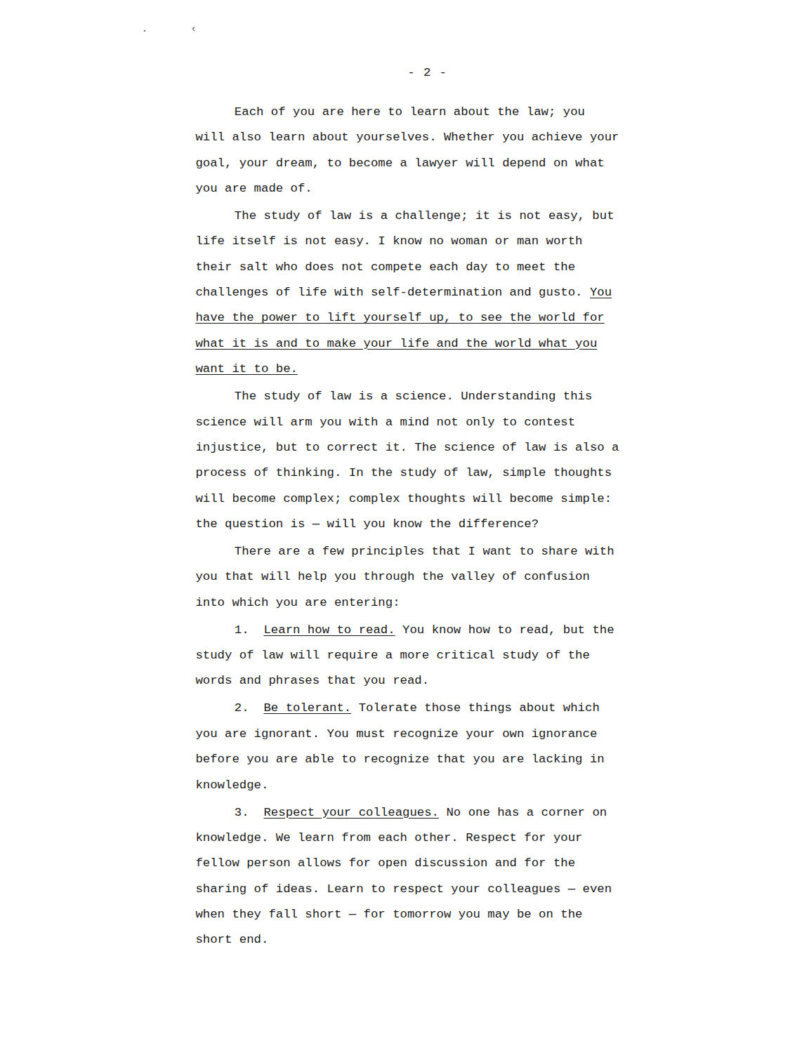. ‹
- 2 -
Each of you are here to learn about the law; you will also learn about yourselves. Whether you achieve your goal, your dream, to become a lawyer will depend on what you are made of.
The study of law is a challenge; it is not easy, but life itself is not easy. I know no woman or man worth their salt who does not compete each day to meet the challenges of life with self-determination and gusto. You have the power to lift yourself up, to see the world for what it is and to make your life and the world what you want it to be.
The study of law is a science. Understanding this science will arm you with a mind not only to contest injustice, but to correct it. The science of law is also a process of thinking. In the study of law, simple thoughts will become complex; complex thoughts will become simple: the question is — will you know the difference?
There are a few principles that I want to share with you that will help you through the valley of confusion into which you are entering:
1. Learn how to read. You know how to read, but the study of law will require a more critical study of the words and phrases that you read.
2. Be tolerant. Tolerate those things about which you are ignorant. You must recognize your own ignorance before you are able to recognize that you are lacking in knowledge.
3. Respect your colleagues. No one has a corner on knowledge. We learn from each other. Respect for your fellow person allows for open discussion and for the sharing of ideas. Learn to respect your colleagues — even when they fall short — for tomorrow you may be on the short end.